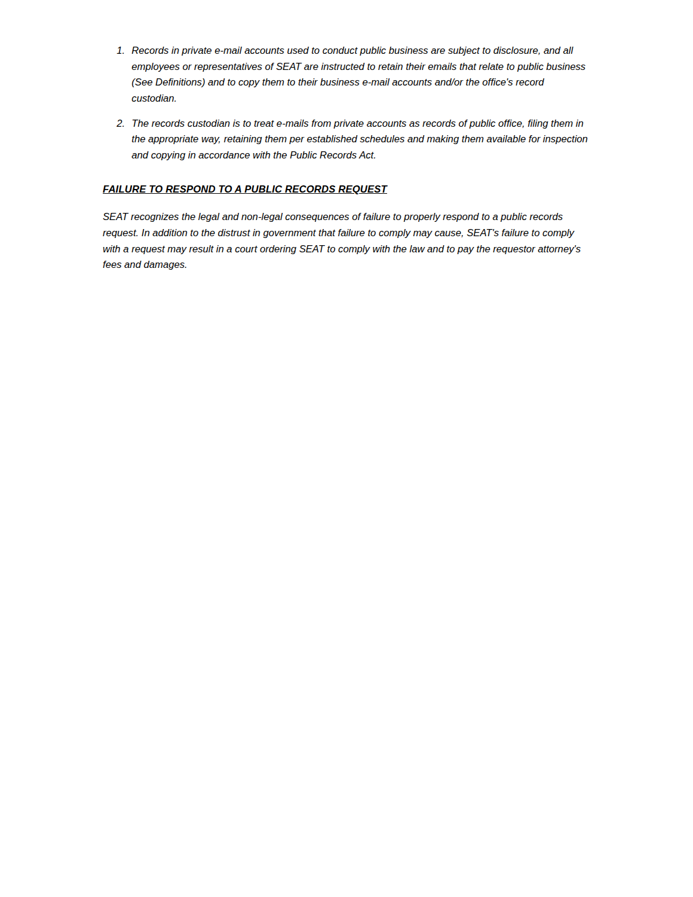Records in private e-mail accounts used to conduct public business are subject to disclosure, and all employees or representatives of SEAT are instructed to retain their emails that relate to public business (See Definitions) and to copy them to their business e-mail accounts and/or the office's record custodian.
The records custodian is to treat e-mails from private accounts as records of public office, filing them in the appropriate way, retaining them per established schedules and making them available for inspection and copying in accordance with the Public Records Act.
FAILURE TO RESPOND TO A PUBLIC RECORDS REQUEST
SEAT recognizes the legal and non-legal consequences of failure to properly respond to a public records request. In addition to the distrust in government that failure to comply may cause, SEAT's failure to comply with a request may result in a court ordering SEAT to comply with the law and to pay the requestor attorney's fees and damages.